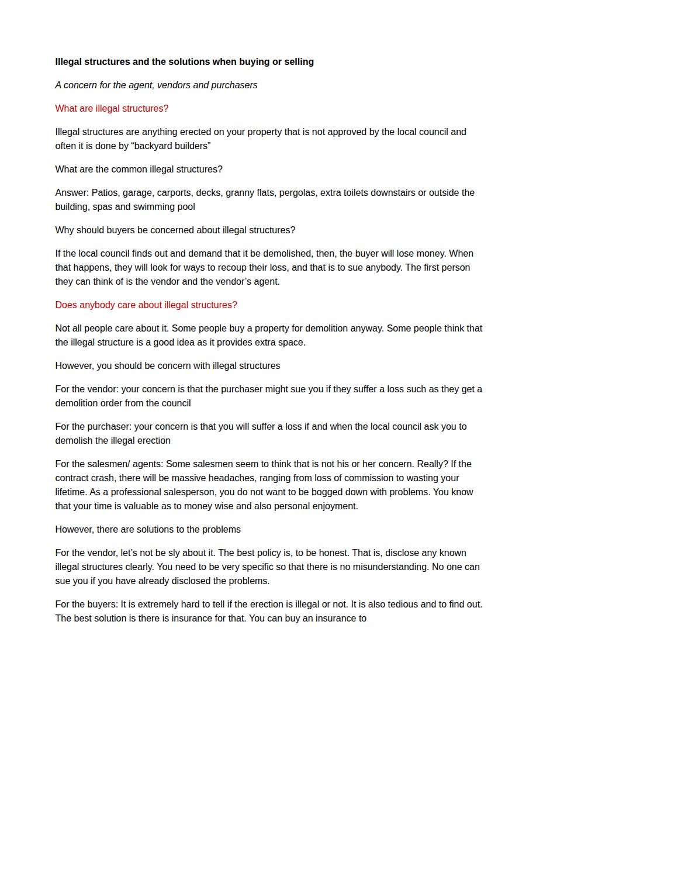Illegal structures and the solutions when buying or selling
A concern for the agent, vendors and purchasers
What are illegal structures?
Illegal structures are anything erected on your property that is not approved by the local council and often it is done by “backyard builders”
What are the common illegal structures?
Answer: Patios, garage, carports, decks, granny flats, pergolas, extra toilets downstairs or outside the building, spas and swimming pool
Why should buyers be concerned about illegal structures?
If the local council finds out and demand that it be demolished, then, the buyer will lose money. When that happens, they will look for ways to recoup their loss, and that is to sue anybody. The first person they can think of is the vendor and the vendor’s agent.
Does anybody care about illegal structures?
Not all people care about it. Some people buy a property for demolition anyway. Some people think that the illegal structure is a good idea as it provides extra space.
However, you should be concern with illegal structures
For the vendor: your concern is that the purchaser might sue you if they suffer a loss such as they get a demolition order from the council
For the purchaser: your concern is that you will suffer a loss if and when the local council ask you to demolish the illegal erection
For the salesmen/ agents: Some salesmen seem to think that is not his or her concern. Really? If the contract crash, there will be massive headaches, ranging from loss of commission to wasting your lifetime. As a professional salesperson, you do not want to be bogged down with problems. You know that your time is valuable as to money wise and also personal enjoyment.
However, there are solutions to the problems
For the vendor, let’s not be sly about it. The best policy is, to be honest. That is, disclose any known illegal structures clearly. You need to be very specific so that there is no misunderstanding. No one can sue you if you have already disclosed the problems.
For the buyers: It is extremely hard to tell if the erection is illegal or not. It is also tedious and to find out. The best solution is there is insurance for that. You can buy an insurance to